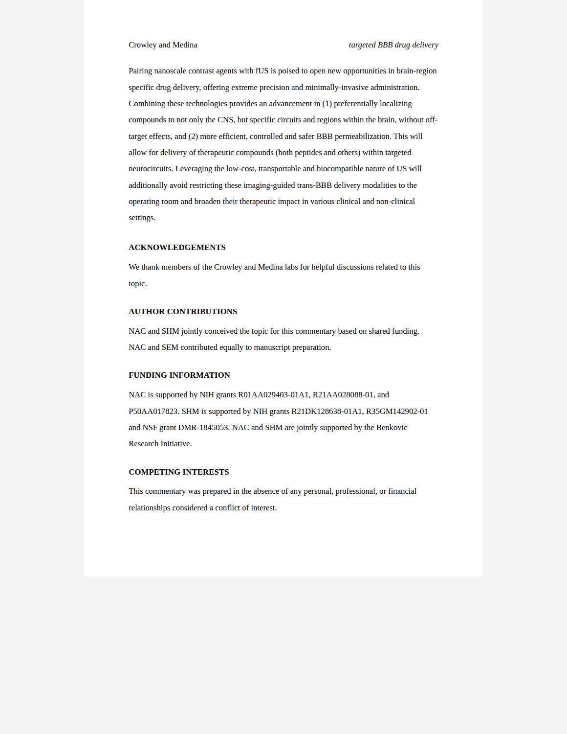Crowley and Medina targeted BBB drug delivery
Pairing nanoscale contrast agents with fUS is poised to open new opportunities in brain-region specific drug delivery, offering extreme precision and minimally-invasive administration. Combining these technologies provides an advancement in (1) preferentially localizing compounds to not only the CNS, but specific circuits and regions within the brain, without off-target effects, and (2) more efficient, controlled and safer BBB permeabilization. This will allow for delivery of therapeutic compounds (both peptides and others) within targeted neurocircuits. Leveraging the low-cost, transportable and biocompatible nature of US will additionally avoid restricting these imaging-guided trans-BBB delivery modalities to the operating room and broaden their therapeutic impact in various clinical and non-clinical settings.
Acknowledgements
We thank members of the Crowley and Medina labs for helpful discussions related to this topic.
Author Contributions
NAC and SHM jointly conceived the topic for this commentary based on shared funding. NAC and SEM contributed equally to manuscript preparation.
Funding Information
NAC is supported by NIH grants R01AA029403-01A1, R21AA028088-01, and P50AA017823. SHM is supported by NIH grants R21DK128638-01A1, R35GM142902-01 and NSF grant DMR-1845053. NAC and SHM are jointly supported by the Benkovic Research Initiative.
Competing Interests
This commentary was prepared in the absence of any personal, professional, or financial relationships considered a conflict of interest.